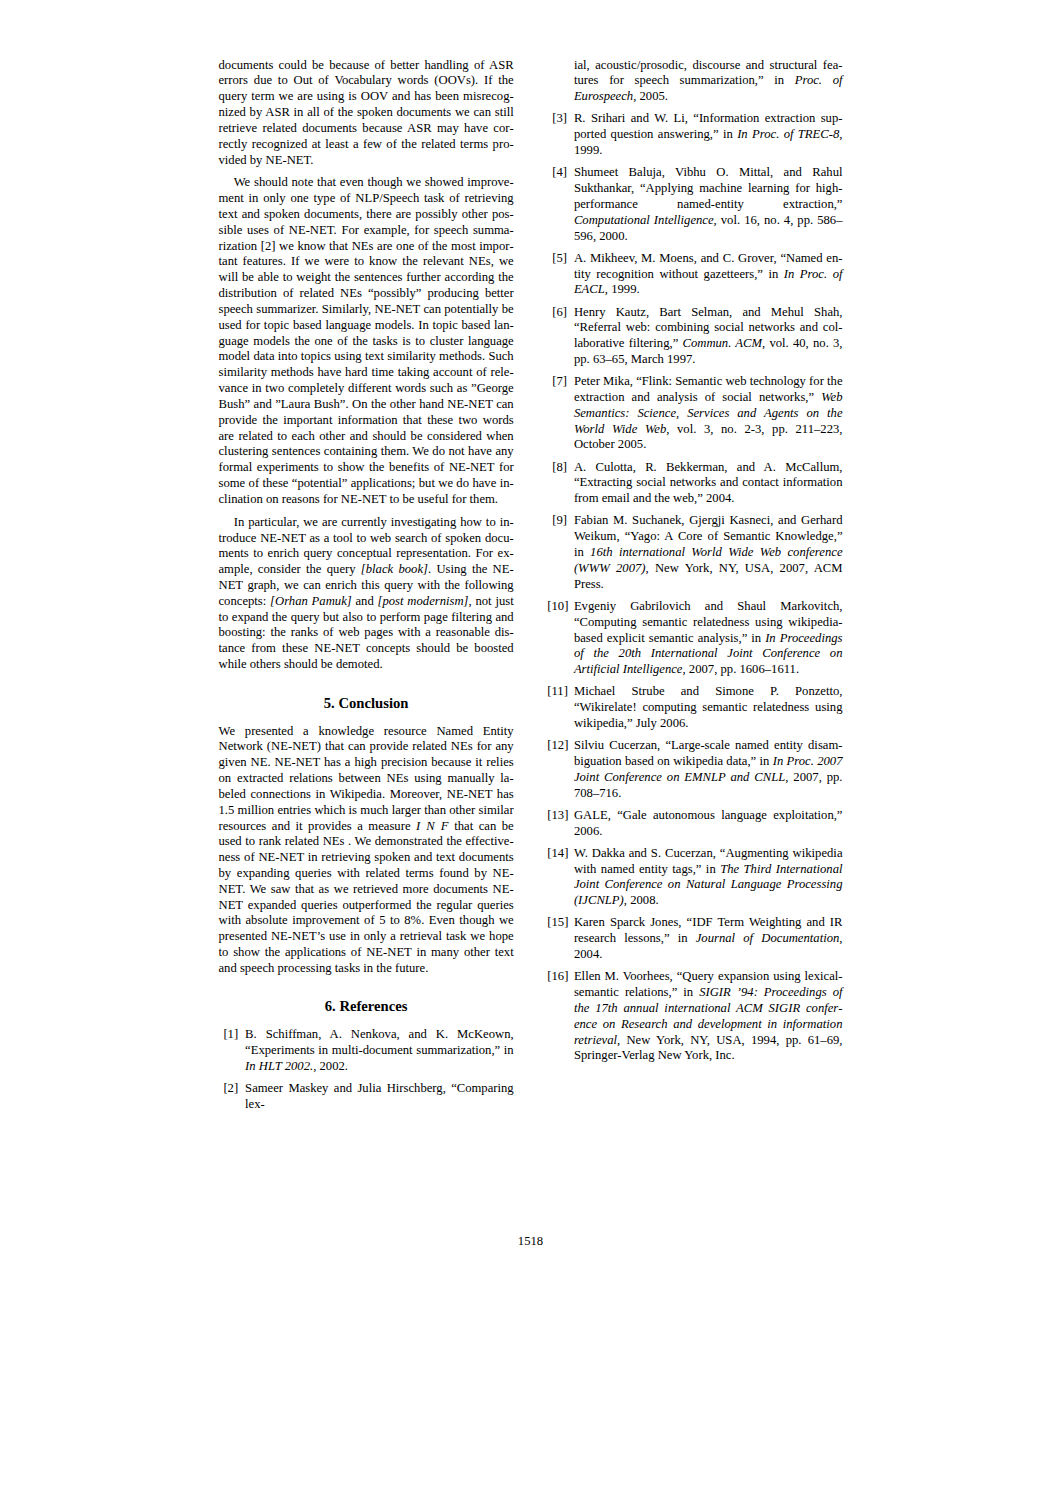documents could be because of better handling of ASR errors due to Out of Vocabulary words (OOVs). If the query term we are using is OOV and has been misrecognized by ASR in all of the spoken documents we can still retrieve related documents because ASR may have correctly recognized at least a few of the related terms provided by NE-NET.
We should note that even though we showed improvement in only one type of NLP/Speech task of retrieving text and spoken documents, there are possibly other possible uses of NE-NET. For example, for speech summarization [2] we know that NEs are one of the most important features. If we were to know the relevant NEs, we will be able to weight the sentences further according the distribution of related NEs “possibly” producing better speech summarizer. Similarly, NE-NET can potentially be used for topic based language models. In topic based language models the one of the tasks is to cluster language model data into topics using text similarity methods. Such similarity methods have hard time taking account of relevance in two completely different words such as ”George Bush” and ”Laura Bush”. On the other hand NE-NET can provide the important information that these two words are related to each other and should be considered when clustering sentences containing them. We do not have any formal experiments to show the benefits of NE-NET for some of these “potential” applications; but we do have inclination on reasons for NE-NET to be useful for them.
In particular, we are currently investigating how to introduce NE-NET as a tool to web search of spoken documents to enrich query conceptual representation. For example, consider the query [black book]. Using the NE-NET graph, we can enrich this query with the following concepts: [Orhan Pamuk] and [post modernism], not just to expand the query but also to perform page filtering and boosting: the ranks of web pages with a reasonable distance from these NE-NET concepts should be boosted while others should be demoted.
5. Conclusion
We presented a knowledge resource Named Entity Network (NE-NET) that can provide related NEs for any given NE. NE-NET has a high precision because it relies on extracted relations between NEs using manually labeled connections in Wikipedia. Moreover, NE-NET has 1.5 million entries which is much larger than other similar resources and it provides a measure I N F that can be used to rank related NEs . We demonstrated the effectiveness of NE-NET in retrieving spoken and text documents by expanding queries with related terms found by NE-NET. We saw that as we retrieved more documents NE-NET expanded queries outperformed the regular queries with absolute improvement of 5 to 8%. Even though we presented NE-NET’s use in only a retrieval task we hope to show the applications of NE-NET in many other text and speech processing tasks in the future.
6. References
[1] B. Schiffman, A. Nenkova, and K. McKeown, “Experiments in multi-document summarization,” in In HLT 2002., 2002.
[2] Sameer Maskey and Julia Hirschberg, “Comparing lex-
[2] ial, acoustic/prosodic, discourse and structural features for speech summarization,” in Proc. of Eurospeech, 2005.
[3] R. Srihari and W. Li, “Information extraction supported question answering,” in In Proc. of TREC-8, 1999.
[4] Shumeet Baluja, Vibhu O. Mittal, and Rahul Sukthankar, “Applying machine learning for high-performance named-entity extraction,” Computational Intelligence, vol. 16, no. 4, pp. 586–596, 2000.
[5] A. Mikheev, M. Moens, and C. Grover, “Named entity recognition without gazetteers,” in In Proc. of EACL, 1999.
[6] Henry Kautz, Bart Selman, and Mehul Shah, “Referral web: combining social networks and collaborative filtering,” Commun. ACM, vol. 40, no. 3, pp. 63–65, March 1997.
[7] Peter Mika, “Flink: Semantic web technology for the extraction and analysis of social networks,” Web Semantics: Science, Services and Agents on the World Wide Web, vol. 3, no. 2-3, pp. 211–223, October 2005.
[8] A. Culotta, R. Bekkerman, and A. McCallum, “Extracting social networks and contact information from email and the web,” 2004.
[9] Fabian M. Suchanek, Gjergji Kasneci, and Gerhard Weikum, “Yago: A Core of Semantic Knowledge,” in 16th international World Wide Web conference (WWW 2007), New York, NY, USA, 2007, ACM Press.
[10] Evgeniy Gabrilovich and Shaul Markovitch, “Computing semantic relatedness using wikipedia-based explicit semantic analysis,” in In Proceedings of the 20th International Joint Conference on Artificial Intelligence, 2007, pp. 1606–1611.
[11] Michael Strube and Simone P. Ponzetto, “Wikirelate! computing semantic relatedness using wikipedia,” July 2006.
[12] Silviu Cucerzan, “Large-scale named entity disambiguation based on wikipedia data,” in In Proc. 2007 Joint Conference on EMNLP and CNLL, 2007, pp. 708–716.
[13] GALE, “Gale autonomous language exploitation,” 2006.
[14] W. Dakka and S. Cucerzan, “Augmenting wikipedia with named entity tags,” in The Third International Joint Conference on Natural Language Processing (IJCNLP), 2008.
[15] Karen Sparck Jones, “IDF Term Weighting and IR research lessons,” in Journal of Documentation, 2004.
[16] Ellen M. Voorhees, “Query expansion using lexical-semantic relations,” in SIGIR ’94: Proceedings of the 17th annual international ACM SIGIR conference on Research and development in information retrieval, New York, NY, USA, 1994, pp. 61–69, Springer-Verlag New York, Inc.
1518